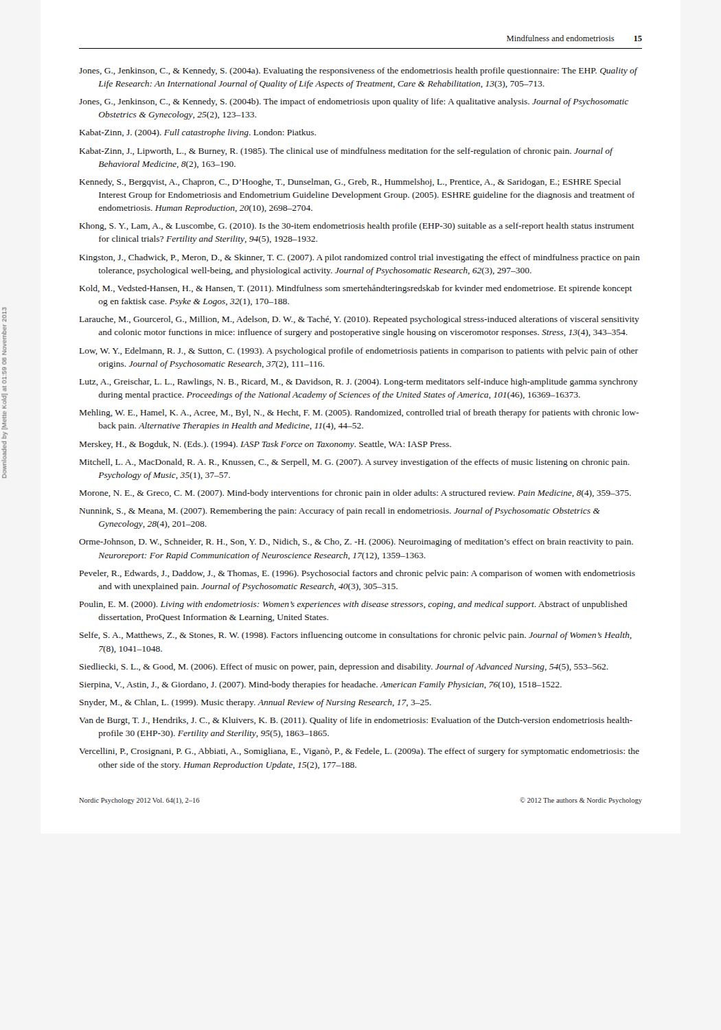Downloaded by [Mette Kold] at 01:59 08 November 2013
Mindfulness and endometriosis 15
Jones, G., Jenkinson, C., & Kennedy, S. (2004a). Evaluating the responsiveness of the endometriosis health profile questionnaire: The EHP. Quality of Life Research: An International Journal of Quality of Life Aspects of Treatment, Care & Rehabilitation, 13(3), 705–713.
Jones, G., Jenkinson, C., & Kennedy, S. (2004b). The impact of endometriosis upon quality of life: A qualitative analysis. Journal of Psychosomatic Obstetrics & Gynecology, 25(2), 123–133.
Kabat-Zinn, J. (2004). Full catastrophe living. London: Piatkus.
Kabat-Zinn, J., Lipworth, L., & Burney, R. (1985). The clinical use of mindfulness meditation for the self-regulation of chronic pain. Journal of Behavioral Medicine, 8(2), 163–190.
Kennedy, S., Bergqvist, A., Chapron, C., D’Hooghe, T., Dunselman, G., Greb, R., Hummelshoj, L., Prentice, A., & Saridogan, E.; ESHRE Special Interest Group for Endometriosis and Endometrium Guideline Development Group. (2005). ESHRE guideline for the diagnosis and treatment of endometriosis. Human Reproduction, 20(10), 2698–2704.
Khong, S. Y., Lam, A., & Luscombe, G. (2010). Is the 30-item endometriosis health profile (EHP-30) suitable as a self-report health status instrument for clinical trials? Fertility and Sterility, 94(5), 1928–1932.
Kingston, J., Chadwick, P., Meron, D., & Skinner, T. C. (2007). A pilot randomized control trial investigating the effect of mindfulness practice on pain tolerance, psychological well-being, and physiological activity. Journal of Psychosomatic Research, 62(3), 297–300.
Kold, M., Vedsted-Hansen, H., & Hansen, T. (2011). Mindfulness som smertehåndteringsredskab for kvinder med endometriose. Et spirende koncept og en faktisk case. Psyke & Logos, 32(1), 170–188.
Larauche, M., Gourcerol, G., Million, M., Adelson, D. W., & Taché, Y. (2010). Repeated psychological stress-induced alterations of visceral sensitivity and colonic motor functions in mice: influence of surgery and postoperative single housing on visceromotor responses. Stress, 13(4), 343–354.
Low, W. Y., Edelmann, R. J., & Sutton, C. (1993). A psychological profile of endometriosis patients in comparison to patients with pelvic pain of other origins. Journal of Psychosomatic Research, 37(2), 111–116.
Lutz, A., Greischar, L. L., Rawlings, N. B., Ricard, M., & Davidson, R. J. (2004). Long-term meditators self-induce high-amplitude gamma synchrony during mental practice. Proceedings of the National Academy of Sciences of the United States of America, 101(46), 16369–16373.
Mehling, W. E., Hamel, K. A., Acree, M., Byl, N., & Hecht, F. M. (2005). Randomized, controlled trial of breath therapy for patients with chronic low-back pain. Alternative Therapies in Health and Medicine, 11(4), 44–52.
Merskey, H., & Bogduk, N. (Eds.). (1994). IASP Task Force on Taxonomy. Seattle, WA: IASP Press.
Mitchell, L. A., MacDonald, R. A. R., Knussen, C., & Serpell, M. G. (2007). A survey investigation of the effects of music listening on chronic pain. Psychology of Music, 35(1), 37–57.
Morone, N. E., & Greco, C. M. (2007). Mind-body interventions for chronic pain in older adults: A structured review. Pain Medicine, 8(4), 359–375.
Nunnink, S., & Meana, M. (2007). Remembering the pain: Accuracy of pain recall in endometriosis. Journal of Psychosomatic Obstetrics & Gynecology, 28(4), 201–208.
Orme-Johnson, D. W., Schneider, R. H., Son, Y. D., Nidich, S., & Cho, Z. -H. (2006). Neuroimaging of meditation’s effect on brain reactivity to pain. Neuroreport: For Rapid Communication of Neuroscience Research, 17(12), 1359–1363.
Peveler, R., Edwards, J., Daddow, J., & Thomas, E. (1996). Psychosocial factors and chronic pelvic pain: A comparison of women with endometriosis and with unexplained pain. Journal of Psychosomatic Research, 40(3), 305–315.
Poulin, E. M. (2000). Living with endometriosis: Women’s experiences with disease stressors, coping, and medical support. Abstract of unpublished dissertation, ProQuest Information & Learning, United States.
Selfe, S. A., Matthews, Z., & Stones, R. W. (1998). Factors influencing outcome in consultations for chronic pelvic pain. Journal of Women’s Health, 7(8), 1041–1048.
Siedliecki, S. L., & Good, M. (2006). Effect of music on power, pain, depression and disability. Journal of Advanced Nursing, 54(5), 553–562.
Sierpina, V., Astin, J., & Giordano, J. (2007). Mind-body therapies for headache. American Family Physician, 76(10), 1518–1522.
Snyder, M., & Chlan, L. (1999). Music therapy. Annual Review of Nursing Research, 17, 3–25.
Van de Burgt, T. J., Hendriks, J. C., & Kluivers, K. B. (2011). Quality of life in endometriosis: Evaluation of the Dutch-version endometriosis health-profile 30 (EHP-30). Fertility and Sterility, 95(5), 1863–1865.
Vercellini, P., Crosignani, P. G., Abbiati, A., Somigliana, E., Viganò, P., & Fedele, L. (2009a). The effect of surgery for symptomatic endometriosis: the other side of the story. Human Reproduction Update, 15(2), 177–188.
Nordic Psychology 2012 Vol. 64(1), 2–16 © 2012 The authors & Nordic Psychology